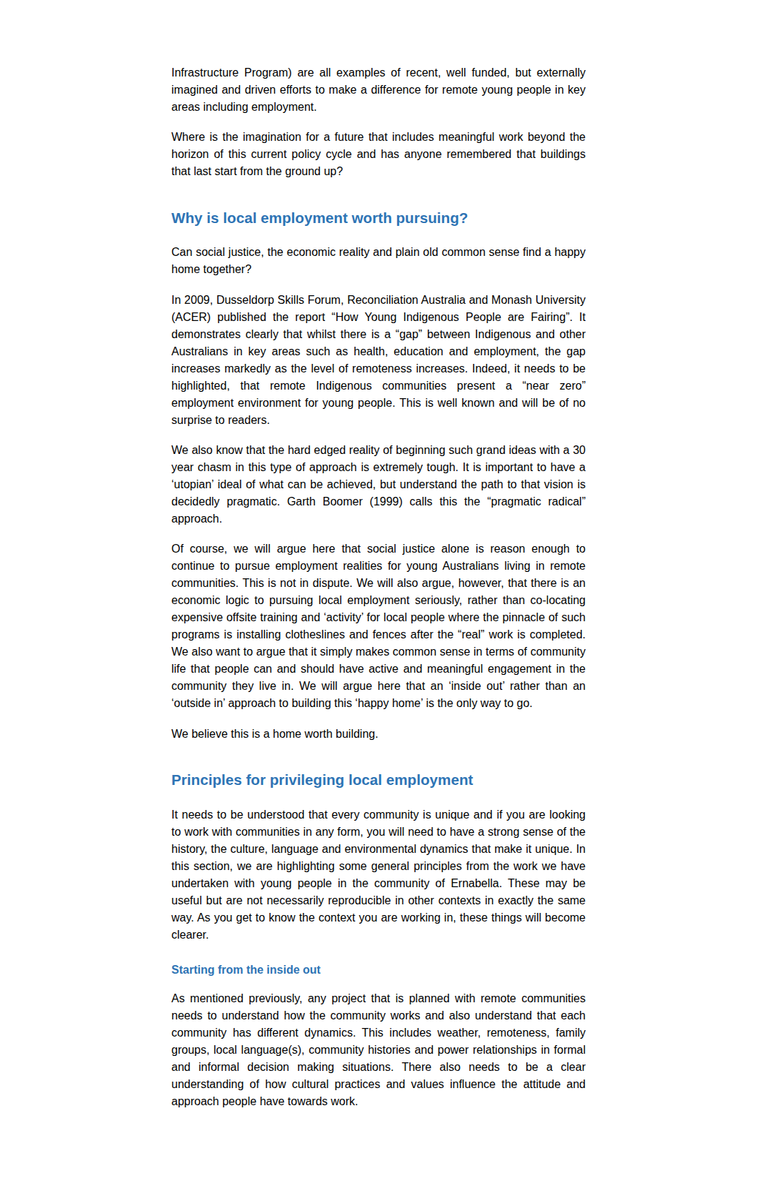Infrastructure Program) are all examples of recent, well funded, but externally imagined and driven efforts to make a difference for remote young people in key areas including employment.
Where is the imagination for a future that includes meaningful work beyond the horizon of this current policy cycle and has anyone remembered that buildings that last start from the ground up?
Why is local employment worth pursuing?
Can social justice, the economic reality and plain old common sense find a happy home together?
In 2009, Dusseldorp Skills Forum, Reconciliation Australia and Monash University (ACER) published the report “How Young Indigenous People are Fairing”. It demonstrates clearly that whilst there is a “gap” between Indigenous and other Australians in key areas such as health, education and employment, the gap increases markedly as the level of remoteness increases. Indeed, it needs to be highlighted, that remote Indigenous communities present a “near zero” employment environment for young people. This is well known and will be of no surprise to readers.
We also know that the hard edged reality of beginning such grand ideas with a 30 year chasm in this type of approach is extremely tough. It is important to have a ‘utopian’ ideal of what can be achieved, but understand the path to that vision is decidedly pragmatic. Garth Boomer (1999) calls this the “pragmatic radical” approach.
Of course, we will argue here that social justice alone is reason enough to continue to pursue employment realities for young Australians living in remote communities. This is not in dispute. We will also argue, however, that there is an economic logic to pursuing local employment seriously, rather than co-locating expensive offsite training and ‘activity’ for local people where the pinnacle of such programs is installing clotheslines and fences after the “real” work is completed. We also want to argue that it simply makes common sense in terms of community life that people can and should have active and meaningful engagement in the community they live in. We will argue here that an ‘inside out’ rather than an ‘outside in’ approach to building this ‘happy home’ is the only way to go.
We believe this is a home worth building.
Principles for privileging local employment
It needs to be understood that every community is unique and if you are looking to work with communities in any form, you will need to have a strong sense of the history, the culture, language and environmental dynamics that make it unique. In this section, we are highlighting some general principles from the work we have undertaken with young people in the community of Ernabella. These may be useful but are not necessarily reproducible in other contexts in exactly the same way. As you get to know the context you are working in, these things will become clearer.
Starting from the inside out
As mentioned previously, any project that is planned with remote communities needs to understand how the community works and also understand that each community has different dynamics. This includes weather, remoteness, family groups, local language(s), community histories and power relationships in formal and informal decision making situations. There also needs to be a clear understanding of how cultural practices and values influence the attitude and approach people have towards work.